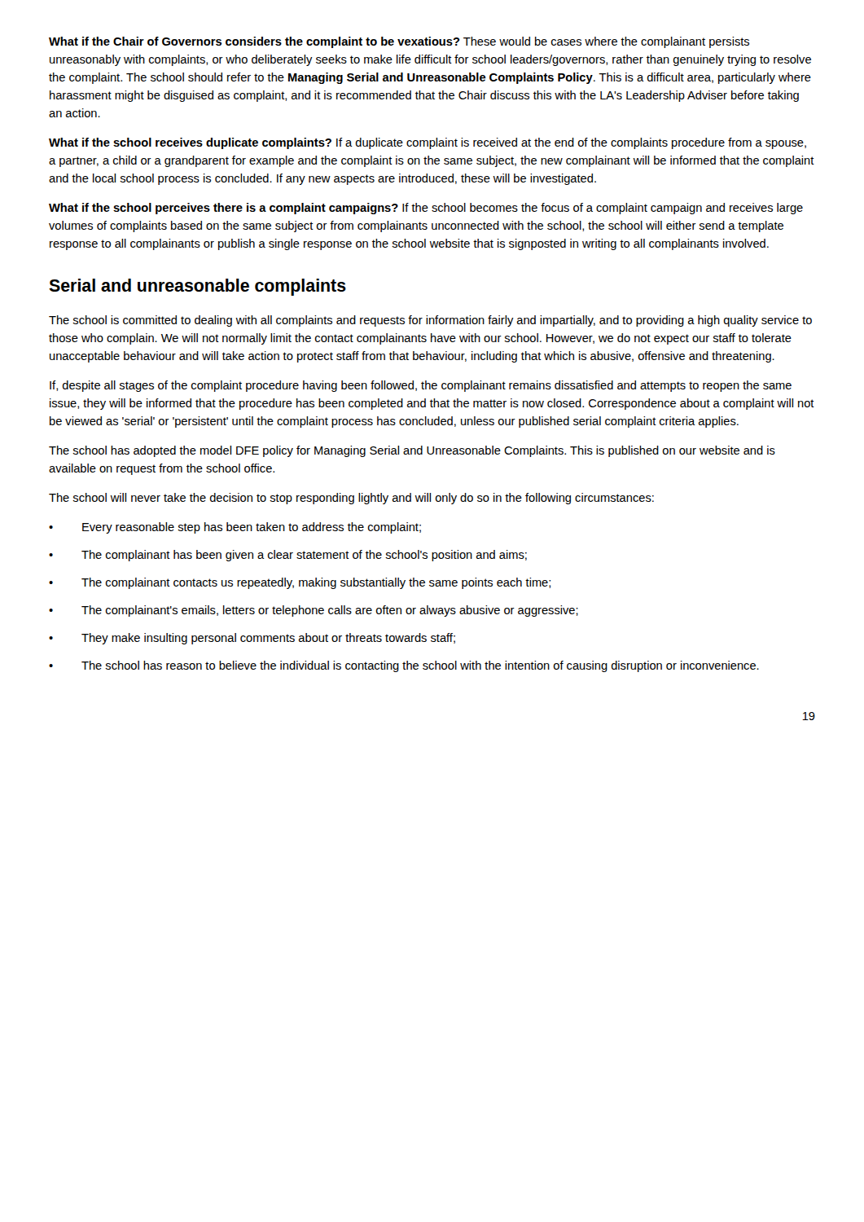What if the Chair of Governors considers the complaint to be vexatious? These would be cases where the complainant persists unreasonably with complaints, or who deliberately seeks to make life difficult for school leaders/governors, rather than genuinely trying to resolve the complaint. The school should refer to the Managing Serial and Unreasonable Complaints Policy. This is a difficult area, particularly where harassment might be disguised as complaint, and it is recommended that the Chair discuss this with the LA's Leadership Adviser before taking an action.
What if the school receives duplicate complaints? If a duplicate complaint is received at the end of the complaints procedure from a spouse, a partner, a child or a grandparent for example and the complaint is on the same subject, the new complainant will be informed that the complaint and the local school process is concluded. If any new aspects are introduced, these will be investigated.
What if the school perceives there is a complaint campaigns? If the school becomes the focus of a complaint campaign and receives large volumes of complaints based on the same subject or from complainants unconnected with the school, the school will either send a template response to all complainants or publish a single response on the school website that is signposted in writing to all complainants involved.
Serial and unreasonable complaints
The school is committed to dealing with all complaints and requests for information fairly and impartially, and to providing a high quality service to those who complain. We will not normally limit the contact complainants have with our school. However, we do not expect our staff to tolerate unacceptable behaviour and will take action to protect staff from that behaviour, including that which is abusive, offensive and threatening.
If, despite all stages of the complaint procedure having been followed, the complainant remains dissatisfied and attempts to reopen the same issue, they will be informed that the procedure has been completed and that the matter is now closed. Correspondence about a complaint will not be viewed as 'serial' or 'persistent' until the complaint process has concluded, unless our published serial complaint criteria applies.
The school has adopted the model DFE policy for Managing Serial and Unreasonable Complaints. This is published on our website and is available on request from the school office.
The school will never take the decision to stop responding lightly and will only do so in the following circumstances:
•Every reasonable step has been taken to address the complaint;
•The complainant has been given a clear statement of the school's position and aims;
•The complainant contacts us repeatedly, making substantially the same points each time;
•The complainant's emails, letters or telephone calls are often or always abusive or aggressive;
•They make insulting personal comments about or threats towards staff;
•The school has reason to believe the individual is contacting the school with the intention of causing disruption or inconvenience.
19